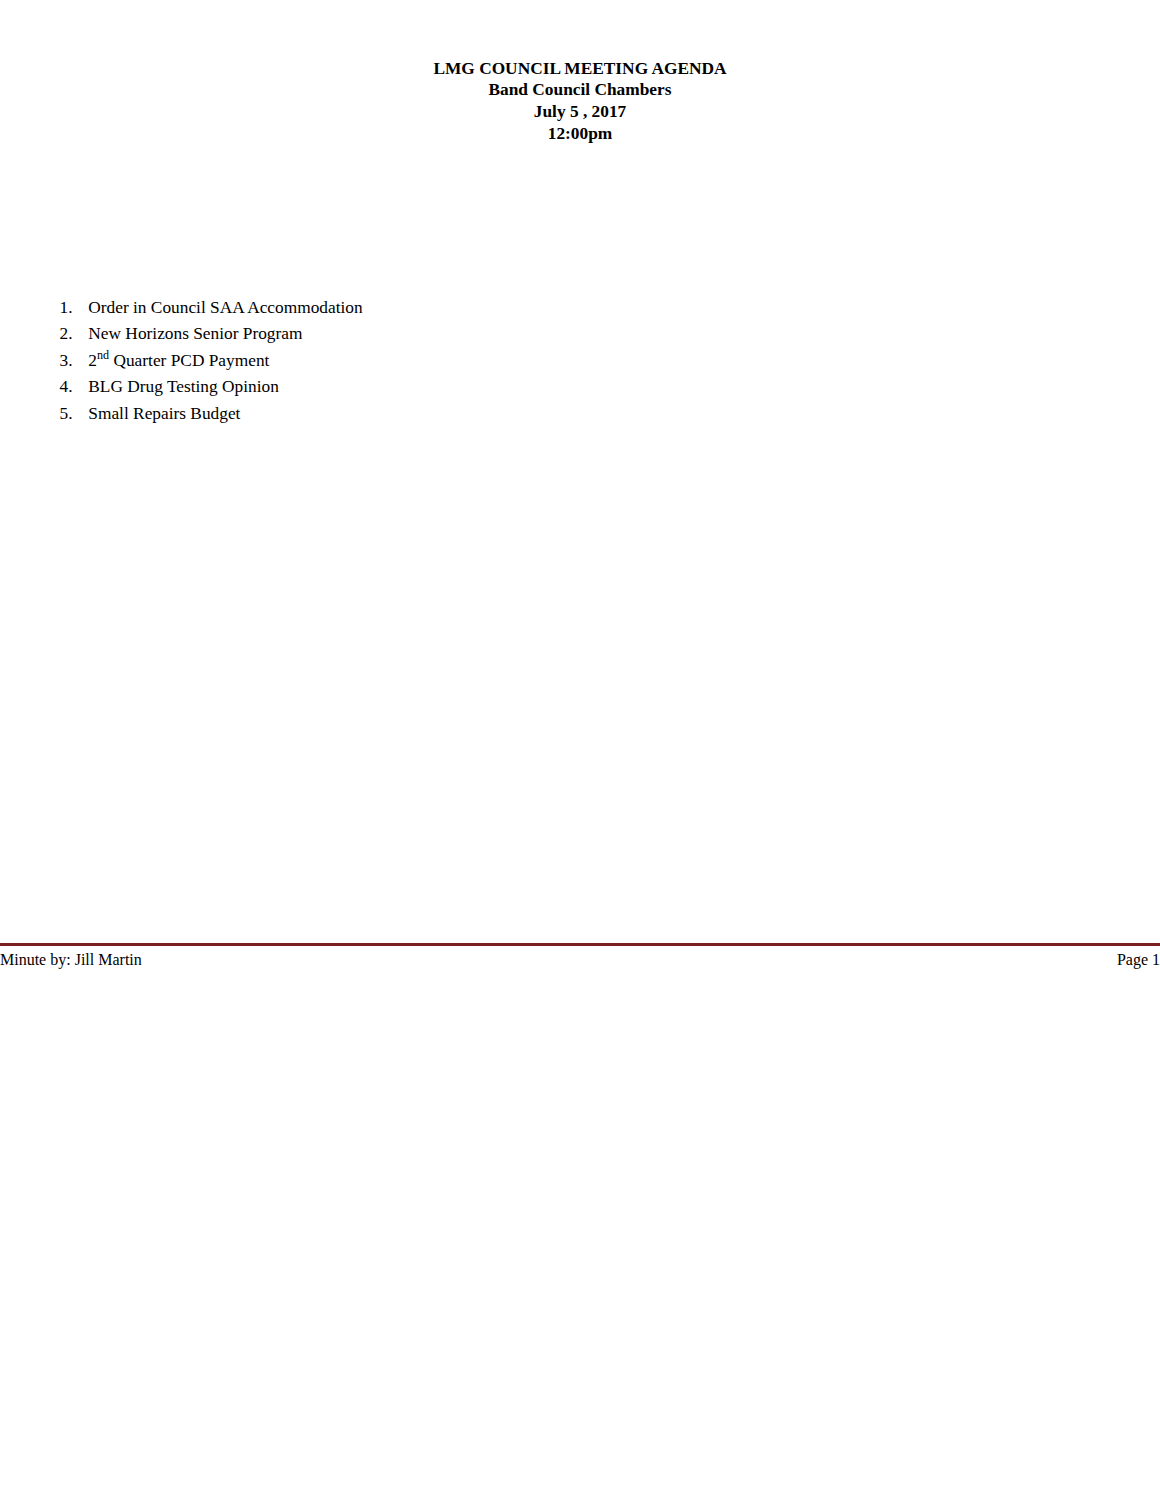LMG COUNCIL MEETING AGENDA
Band Council Chambers
July 5 , 2017
12:00pm
Order in Council SAA Accommodation
New Horizons Senior Program
2nd Quarter PCD Payment
BLG Drug Testing Opinion
Small Repairs Budget
Minute by: Jill Martin Page 1